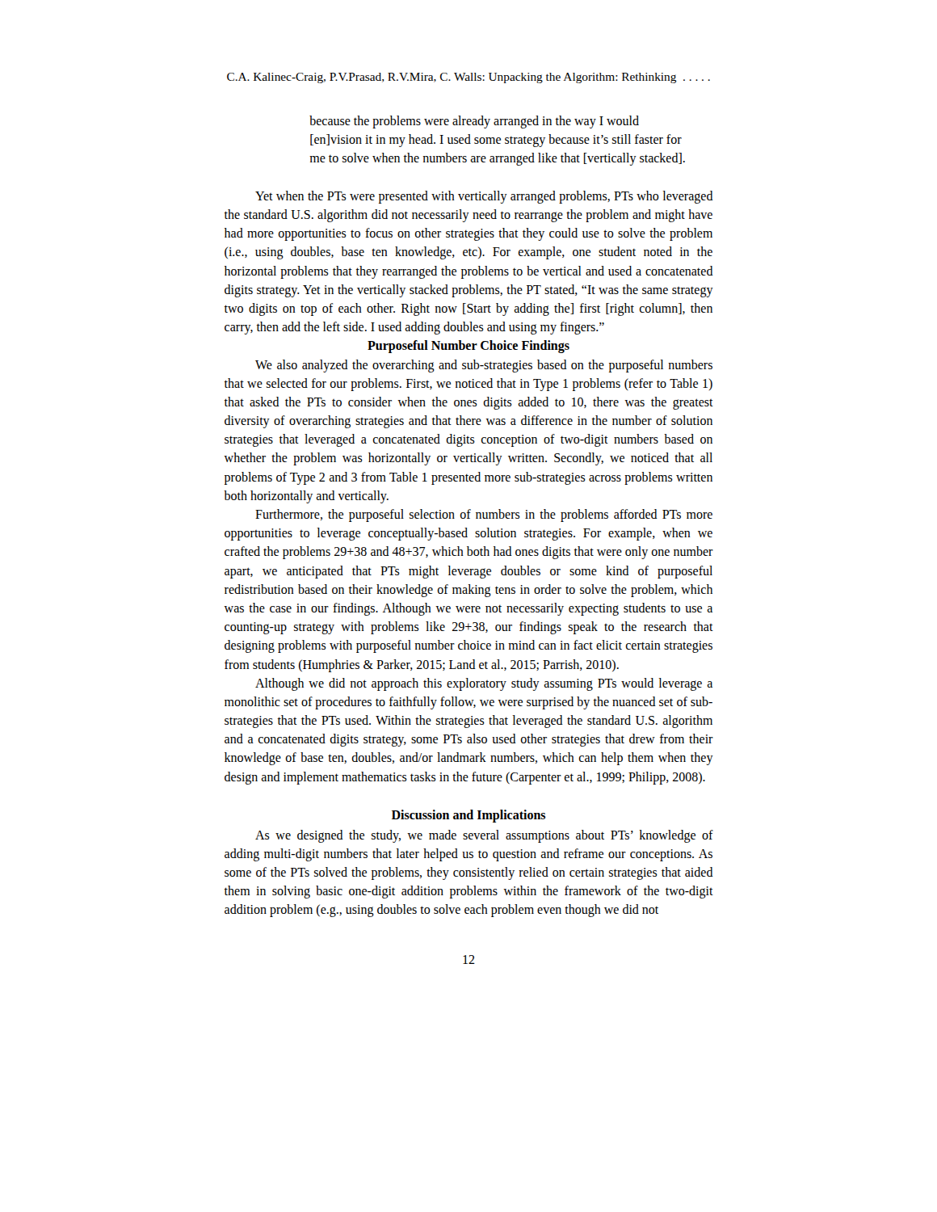C.A. Kalinec-Craig, P.V.Prasad, R.V.Mira, C. Walls: Unpacking the Algorithm: Rethinking . . . . .
because the problems were already arranged in the way I would [en]vision it in my head. I used some strategy because it’s still faster for me to solve when the numbers are arranged like that [vertically stacked].
Yet when the PTs were presented with vertically arranged problems, PTs who leveraged the standard U.S. algorithm did not necessarily need to rearrange the problem and might have had more opportunities to focus on other strategies that they could use to solve the problem (i.e., using doubles, base ten knowledge, etc). For example, one student noted in the horizontal problems that they rearranged the problems to be vertical and used a concatenated digits strategy. Yet in the vertically stacked problems, the PT stated, “It was the same strategy two digits on top of each other. Right now [Start by adding the] first [right column], then carry, then add the left side. I used adding doubles and using my fingers.”
Purposeful Number Choice Findings
We also analyzed the overarching and sub-strategies based on the purposeful numbers that we selected for our problems. First, we noticed that in Type 1 problems (refer to Table 1) that asked the PTs to consider when the ones digits added to 10, there was the greatest diversity of overarching strategies and that there was a difference in the number of solution strategies that leveraged a concatenated digits conception of two-digit numbers based on whether the problem was horizontally or vertically written. Secondly, we noticed that all problems of Type 2 and 3 from Table 1 presented more sub-strategies across problems written both horizontally and vertically.
Furthermore, the purposeful selection of numbers in the problems afforded PTs more opportunities to leverage conceptually-based solution strategies. For example, when we crafted the problems 29+38 and 48+37, which both had ones digits that were only one number apart, we anticipated that PTs might leverage doubles or some kind of purposeful redistribution based on their knowledge of making tens in order to solve the problem, which was the case in our findings. Although we were not necessarily expecting students to use a counting-up strategy with problems like 29+38, our findings speak to the research that designing problems with purposeful number choice in mind can in fact elicit certain strategies from students (Humphries & Parker, 2015; Land et al., 2015; Parrish, 2010).
Although we did not approach this exploratory study assuming PTs would leverage a monolithic set of procedures to faithfully follow, we were surprised by the nuanced set of sub-strategies that the PTs used. Within the strategies that leveraged the standard U.S. algorithm and a concatenated digits strategy, some PTs also used other strategies that drew from their knowledge of base ten, doubles, and/or landmark numbers, which can help them when they design and implement mathematics tasks in the future (Carpenter et al., 1999; Philipp, 2008).
Discussion and Implications
As we designed the study, we made several assumptions about PTs’ knowledge of adding multi-digit numbers that later helped us to question and reframe our conceptions. As some of the PTs solved the problems, they consistently relied on certain strategies that aided them in solving basic one-digit addition problems within the framework of the two-digit addition problem (e.g., using doubles to solve each problem even though we did not
12